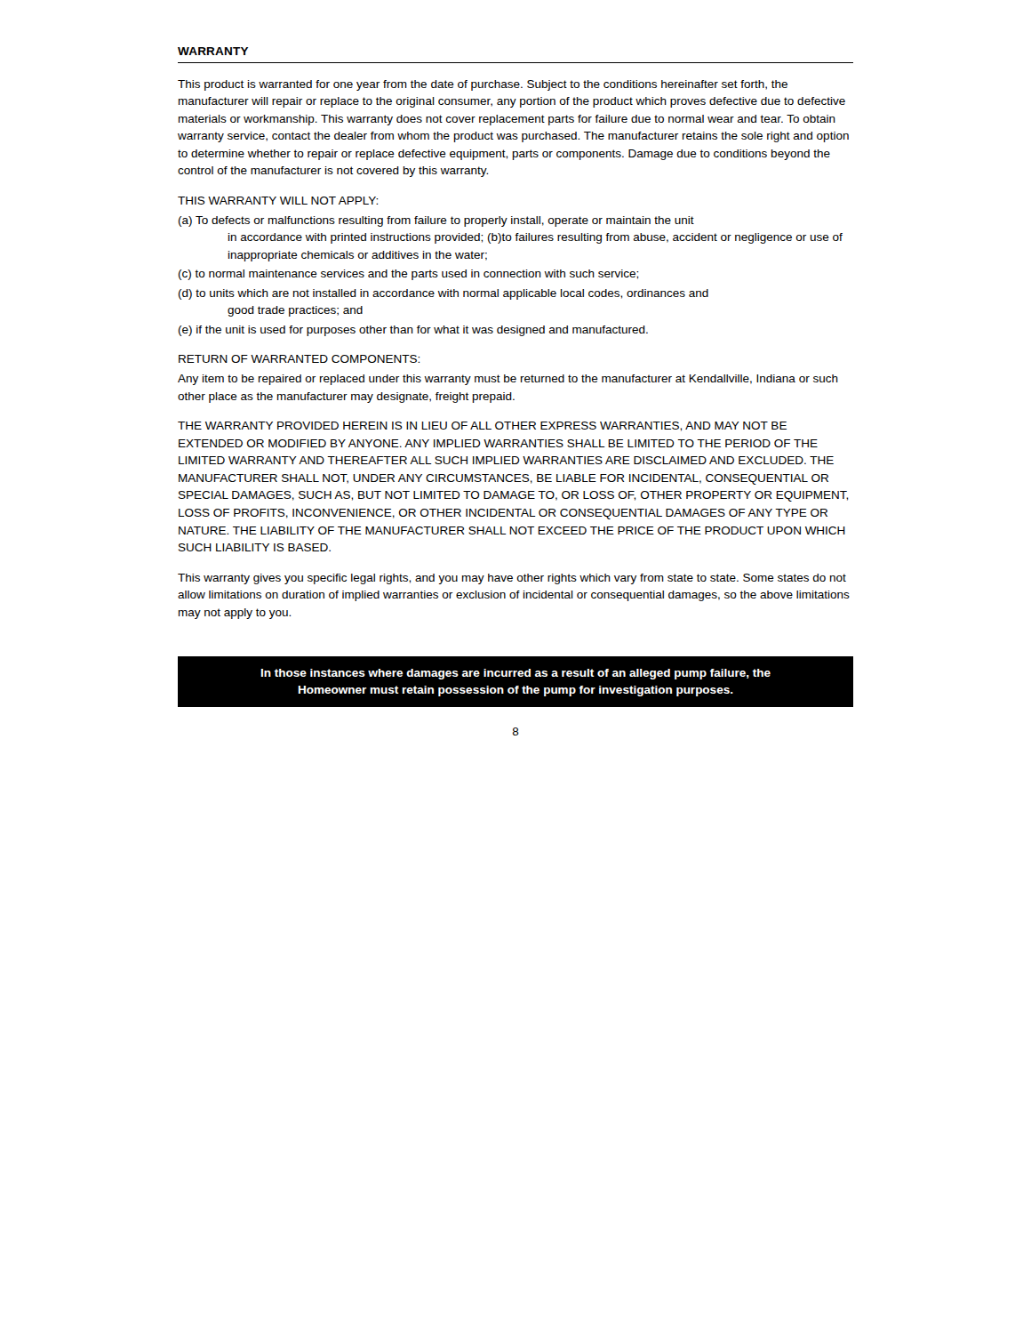WARRANTY
This product is warranted for one year from the date of purchase. Subject to the conditions hereinafter set forth, the manufacturer will repair or replace to the original consumer, any portion of the product which proves defective due to defective materials or workmanship. This warranty does not cover replacement parts for failure due to normal wear and tear. To obtain warranty service, contact the dealer from whom the product was purchased. The manufacturer retains the sole right and option to determine whether to repair or replace defective equipment, parts or components. Damage due to conditions beyond the control of the manufacturer is not covered by this warranty.
THIS WARRANTY WILL NOT APPLY:
(a) To defects or malfunctions resulting from failure to properly install, operate or maintain the unitin accordance with printed instructions provided; (b)to failures resulting from abuse, accident or negligence or use of inappropriate chemicals or additives in the water;
(c) to normal maintenance services and the parts used in connection with such service;
(d) to units which are not installed in accordance with normal applicable local codes, ordinances andgood trade practices; and
(e) if the unit is used for purposes other than for what it was designed and manufactured.
RETURN OF WARRANTED COMPONENTS:
Any item to be repaired or replaced under this warranty must be returned to the manufacturer at Kendallville, Indiana or such other place as the manufacturer may designate, freight prepaid.
THE WARRANTY PROVIDED HEREIN IS IN LIEU OF ALL OTHER EXPRESS WARRANTIES, AND MAY NOT BE EXTENDED OR MODIFIED BY ANYONE. ANY IMPLIED WARRANTIES SHALL BE LIMITED TO THE PERIOD OF THE LIMITED WARRANTY AND THEREAFTER ALL SUCH IMPLIED WARRANTIES ARE DISCLAIMED AND EXCLUDED. THE MANUFACTURER SHALL NOT, UNDER ANY CIRCUMSTANCES, BE LIABLE FOR INCIDENTAL, CONSEQUENTIAL OR SPECIAL DAMAGES, SUCH AS, BUT NOT LIMITED TO DAMAGE TO, OR LOSS OF, OTHER PROPERTY OR EQUIPMENT, LOSS OF PROFITS, INCONVENIENCE, OR OTHER INCIDENTAL OR CONSEQUENTIAL DAMAGES OF ANY TYPE OR NATURE. THE LIABILITY OF THE MANUFACTURER SHALL NOT EXCEED THE PRICE OF THE PRODUCT UPON WHICH SUCH LIABILITY IS BASED.
This warranty gives you specific legal rights, and you may have other rights which vary from state to state. Some states do not allow limitations on duration of implied warranties or exclusion of incidental or consequential damages, so the above limitations may not apply to you.
In those instances where damages are incurred as a result of an alleged pump failure, the
Homeowner must retain possession of the pump for investigation purposes.
8